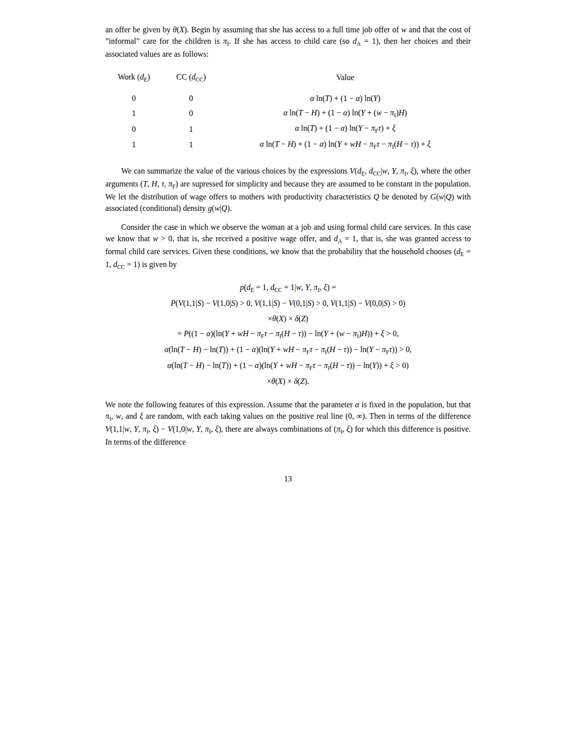an offer be given by θ(X). Begin by assuming that she has access to a full time job offer of w and that the cost of ”informal” care for the children is πI. If she has access to child care (so dA = 1), then her choices and their associated values are as follows:
| Work ( d E ) | CC ( d CC ) | Value |
| --- | --- | --- |
| 0 | 0 | α ln( T ) + (1 − α ) ln( Y ) |
| 1 | 0 | α ln( T − H ) + (1 − α ) ln( Y + ( w − π I ) H ) |
| 0 | 1 | α ln( T ) + (1 − α ) ln( Y − π F τ ) + ξ |
| 1 | 1 | α ln( T − H ) + (1 − α ) ln( Y + wH − π F τ − π I ( H − τ )) + ξ |
We can summarize the value of the various choices by the expressions V(dE, dCC|w, Y, πI, ξ), where the other arguments (T, H, τ, πF) are supressed for simplicity and because they are assumed to be constant in the population. We let the distribution of wage offers to mothers with productivity characteristics Q be denoted by G(w|Q) with associated (conditional) density g(w|Q).
Consider the case in which we observe the woman at a job and using formal child care services. In this case we know that w > 0, that is, she received a positive wage offer, and dA = 1, that is, she was granted access to formal child care services. Given these conditions, we know that the probability that the household chooses (dE = 1, dCC = 1) is given by
p(dE = 1, dCC = 1|w, Y, πI, ξ) =
P(V(1,1|S) − V(1,0|S) > 0, V(1,1|S) − V(0,1|S) > 0, V(1,1|S) − V(0,0|S) > 0)
×θ(X) × δ(Z)
= P((1 − α)(ln(Y + wH − πFτ − πI(H − τ)) − ln(Y + (w − πI)H)) + ξ > 0,
α(ln(T − H) − ln(T)) + (1 − α)(ln(Y + wH − πFτ − πI(H − τ)) − ln(Y − πFτ)) > 0,
α(ln(T − H) − ln(T)) + (1 − α)(ln(Y + wH − πFτ − πI(H − τ)) − ln(Y)) + ξ > 0)
×θ(X) × δ(Z).
We note the following features of this expression. Assume that the parameter α is fixed in the population, but that πI, w, and ξ are random, with each taking values on the positive real line (0, ∞). Then in terms of the difference V(1,1|w, Y, πI, ξ) − V(1,0|w, Y, πI, ξ), there are always combinations of (πI, ξ) for which this difference is positive. In terms of the difference
13